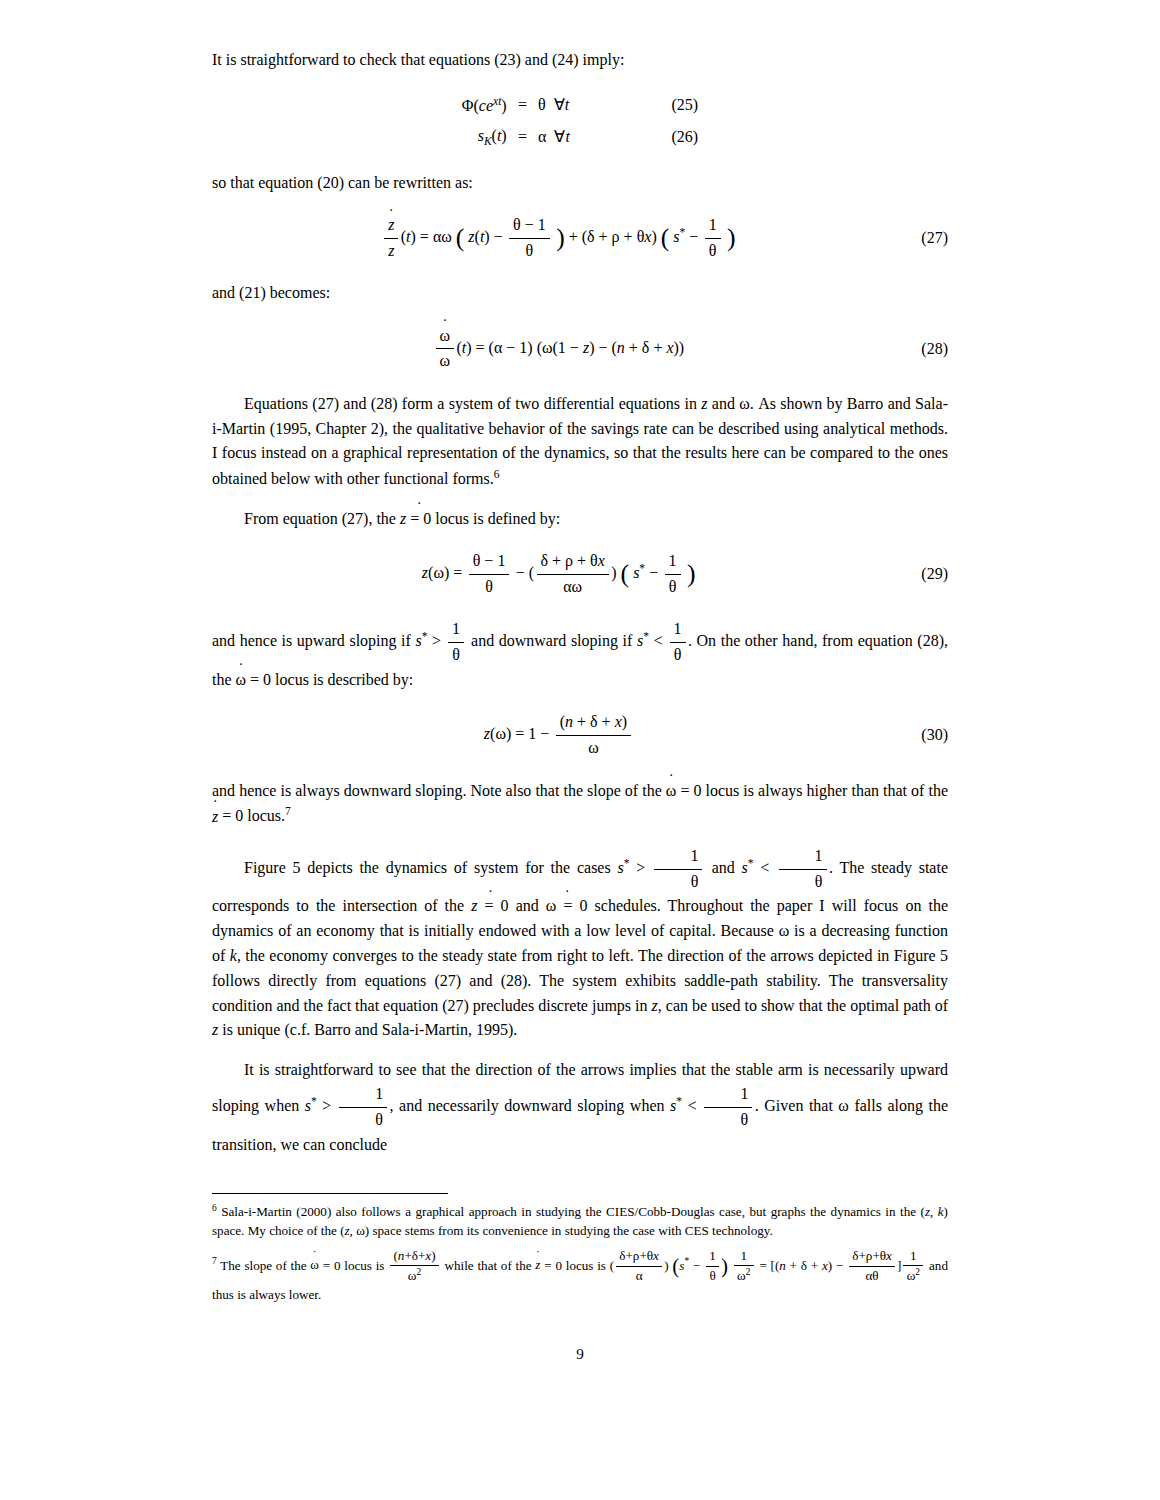It is straightforward to check that equations (23) and (24) imply:
| Φ( ce xt ) | = | θ ∀ t | (25) |
| s K ( t ) | = | α ∀ t | (26) |
so that equation (20) can be rewritten as:
zz(t) = αω ( z(t) − θ − 1 θ ) + (δ + ρ + θx) ( s* − 1 θ )
(27)
and (21) becomes:
ωω(t) = (α − 1) (ω(1 − z) − (n + δ + x))
(28)
Equations (27) and (28) form a system of two differential equations in z and ω. As shown by Barro and Sala-i-Martin (1995, Chapter 2), the qualitative behavior of the savings rate can be described using analytical methods. I focus instead on a graphical representation of the dynamics, so that the results here can be compared to the ones obtained below with other functional forms.6
From equation (27), the z = 0 locus is defined by:
z(ω) = θ − 1 θ − (δ + ρ + θx αω) ( s* − 1 θ )
(29)
and hence is upward sloping if s* > 1 θ and downward sloping if s* < 1 θ. On the other hand, from equation (28), the ω = 0 locus is described by:
z(ω) = 1 − (n + δ + x) ω
(30)
and hence is always downward sloping. Note also that the slope of the ω = 0 locus is always higher than that of the z = 0 locus.7
Figure 5 depicts the dynamics of system for the cases s* > 1 θ and s* < 1 θ. The steady state corresponds to the intersection of the z = 0 and ω = 0 schedules. Throughout the paper I will focus on the dynamics of an economy that is initially endowed with a low level of capital. Because ω is a decreasing function of k, the economy converges to the steady state from right to left. The direction of the arrows depicted in Figure 5 follows directly from equations (27) and (28). The system exhibits saddle-path stability. The transversality condition and the fact that equation (27) precludes discrete jumps in z, can be used to show that the optimal path of z is unique (c.f. Barro and Sala-i-Martin, 1995).
It is straightforward to see that the direction of the arrows implies that the stable arm is necessarily upward sloping when s* > 1 θ, and necessarily downward sloping when s* < 1 θ. Given that ω falls along the transition, we can conclude
6 Sala-i-Martin (2000) also follows a graphical approach in studying the CIES/Cobb-Douglas case, but graphs the dynamics in the (z, k) space. My choice of the (z, ω) space stems from its convenience in studying the case with CES technology.
7 The slope of the ω = 0 locus is (n+δ+x) ω2 while that of the z = 0 locus is (δ+ρ+θx α) (s* − 1 θ) 1 ω2 = [(n + δ + x) − δ+ρ+θx αθ]1 ω2 and thus is always lower.
9